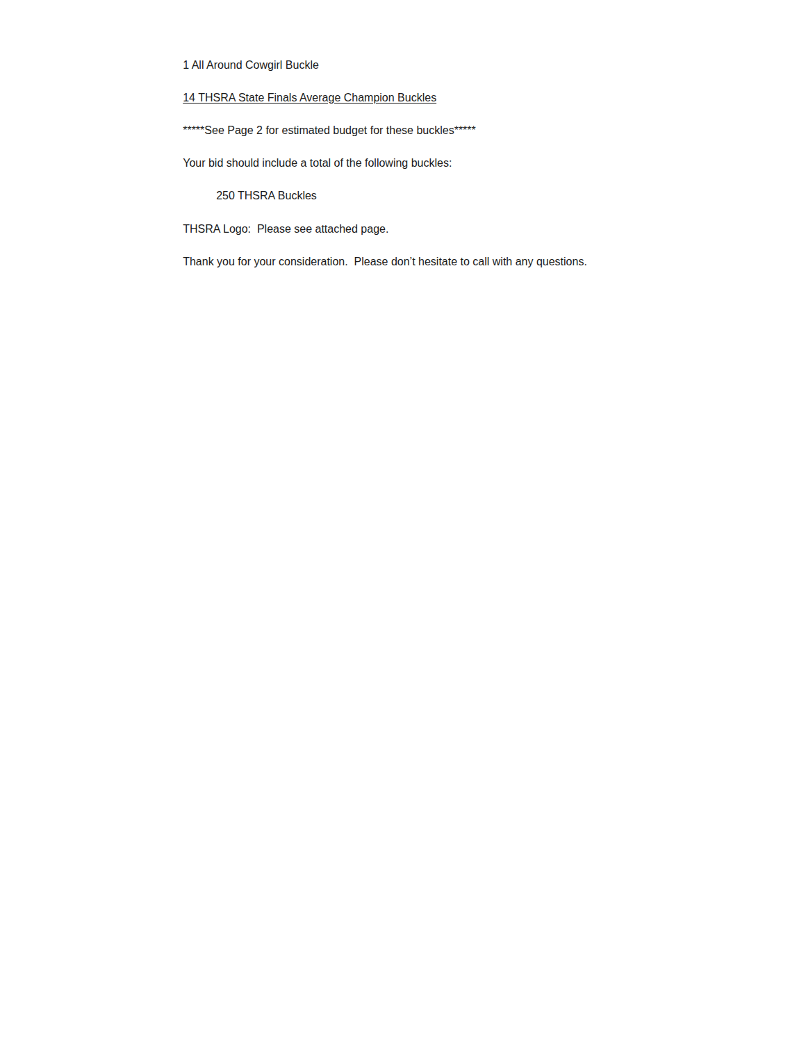1 All Around Cowgirl Buckle
14 THSRA State Finals Average Champion Buckles
*****See Page 2 for estimated budget for these buckles*****
Your bid should include a total of the following buckles:
250 THSRA Buckles
THSRA Logo: Please see attached page.
Thank you for your consideration. Please don’t hesitate to call with any questions.